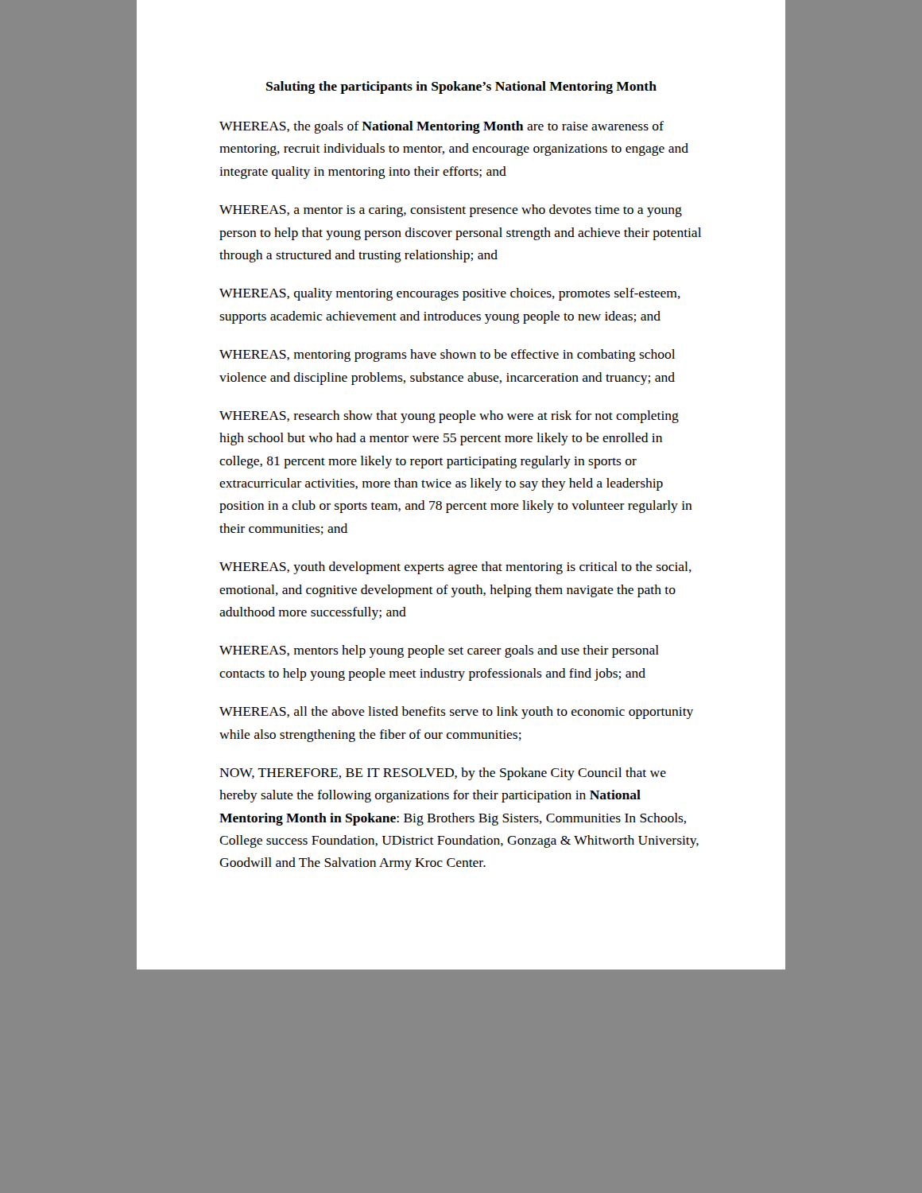Saluting the participants in Spokane’s National Mentoring Month
WHEREAS, the goals of National Mentoring Month are to raise awareness of mentoring, recruit individuals to mentor, and encourage organizations to engage and integrate quality in mentoring into their efforts; and
WHEREAS, a mentor is a caring, consistent presence who devotes time to a young person to help that young person discover personal strength and achieve their potential through a structured and trusting relationship; and
WHEREAS, quality mentoring encourages positive choices, promotes self-esteem, supports academic achievement and introduces young people to new ideas; and
WHEREAS, mentoring programs have shown to be effective in combating school violence and discipline problems, substance abuse, incarceration and truancy; and
WHEREAS, research show that young people who were at risk for not completing high school but who had a mentor were 55 percent more likely to be enrolled in college, 81 percent more likely to report participating regularly in sports or extracurricular activities, more than twice as likely to say they held a leadership position in a club or sports team, and 78 percent more likely to volunteer regularly in their communities; and
WHEREAS, youth development experts agree that mentoring is critical to the social, emotional, and cognitive development of youth, helping them navigate the path to adulthood more successfully; and
WHEREAS, mentors help young people set career goals and use their personal contacts to help young people meet industry professionals and find jobs; and
WHEREAS, all the above listed benefits serve to link youth to economic opportunity while also strengthening the fiber of our communities;
NOW, THEREFORE, BE IT RESOLVED, by the Spokane City Council that we hereby salute the following organizations for their participation in National Mentoring Month in Spokane: Big Brothers Big Sisters, Communities In Schools, College success Foundation, UDistrict Foundation, Gonzaga & Whitworth University, Goodwill and The Salvation Army Kroc Center.